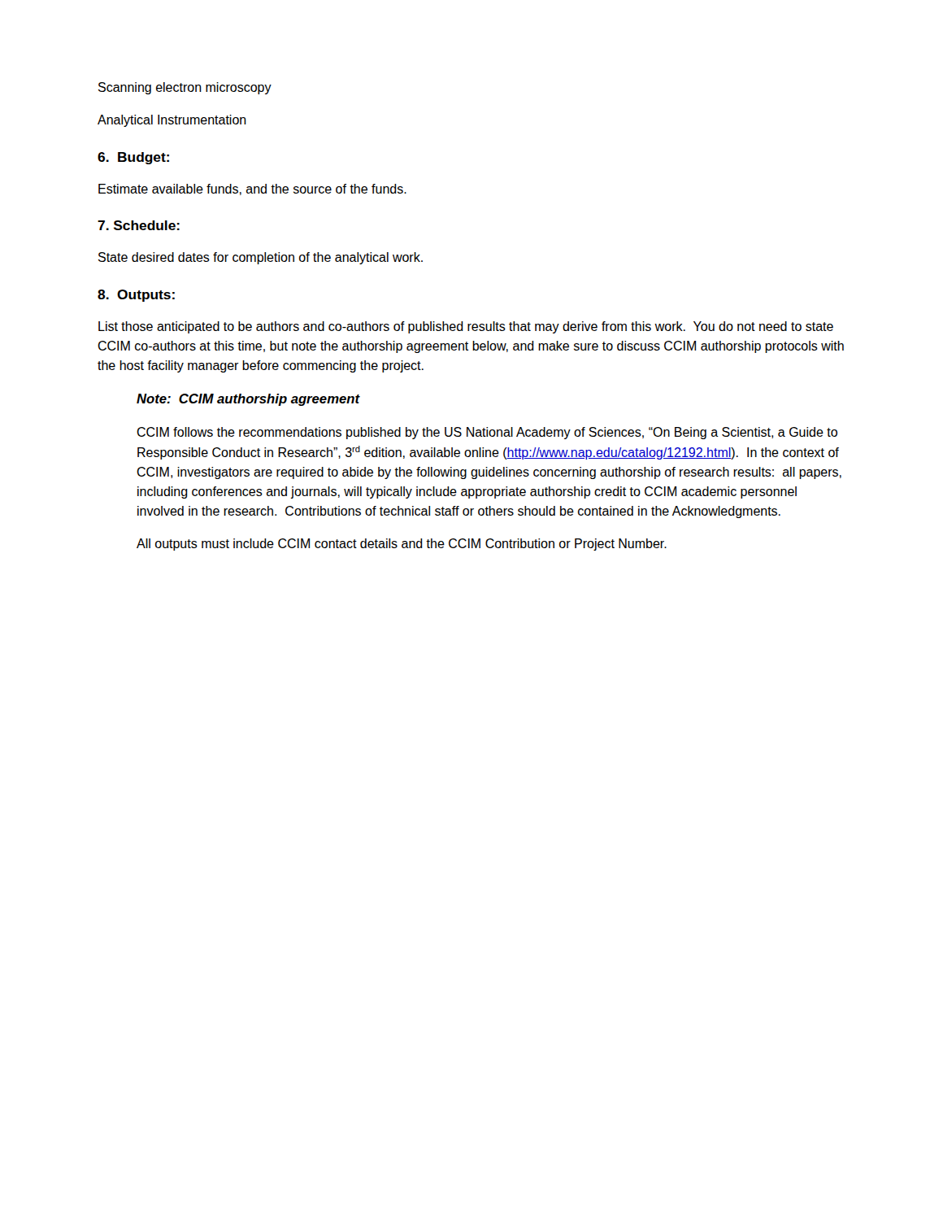Scanning electron microscopy
Analytical Instrumentation
6. Budget:
Estimate available funds, and the source of the funds.
7. Schedule:
State desired dates for completion of the analytical work.
8. Outputs:
List those anticipated to be authors and co-authors of published results that may derive from this work. You do not need to state CCIM co-authors at this time, but note the authorship agreement below, and make sure to discuss CCIM authorship protocols with the host facility manager before commencing the project.
Note: CCIM authorship agreement
CCIM follows the recommendations published by the US National Academy of Sciences, “On Being a Scientist, a Guide to Responsible Conduct in Research”, 3rd edition, available online (http://www.nap.edu/catalog/12192.html). In the context of CCIM, investigators are required to abide by the following guidelines concerning authorship of research results: all papers, including conferences and journals, will typically include appropriate authorship credit to CCIM academic personnel involved in the research. Contributions of technical staff or others should be contained in the Acknowledgments.
All outputs must include CCIM contact details and the CCIM Contribution or Project Number.